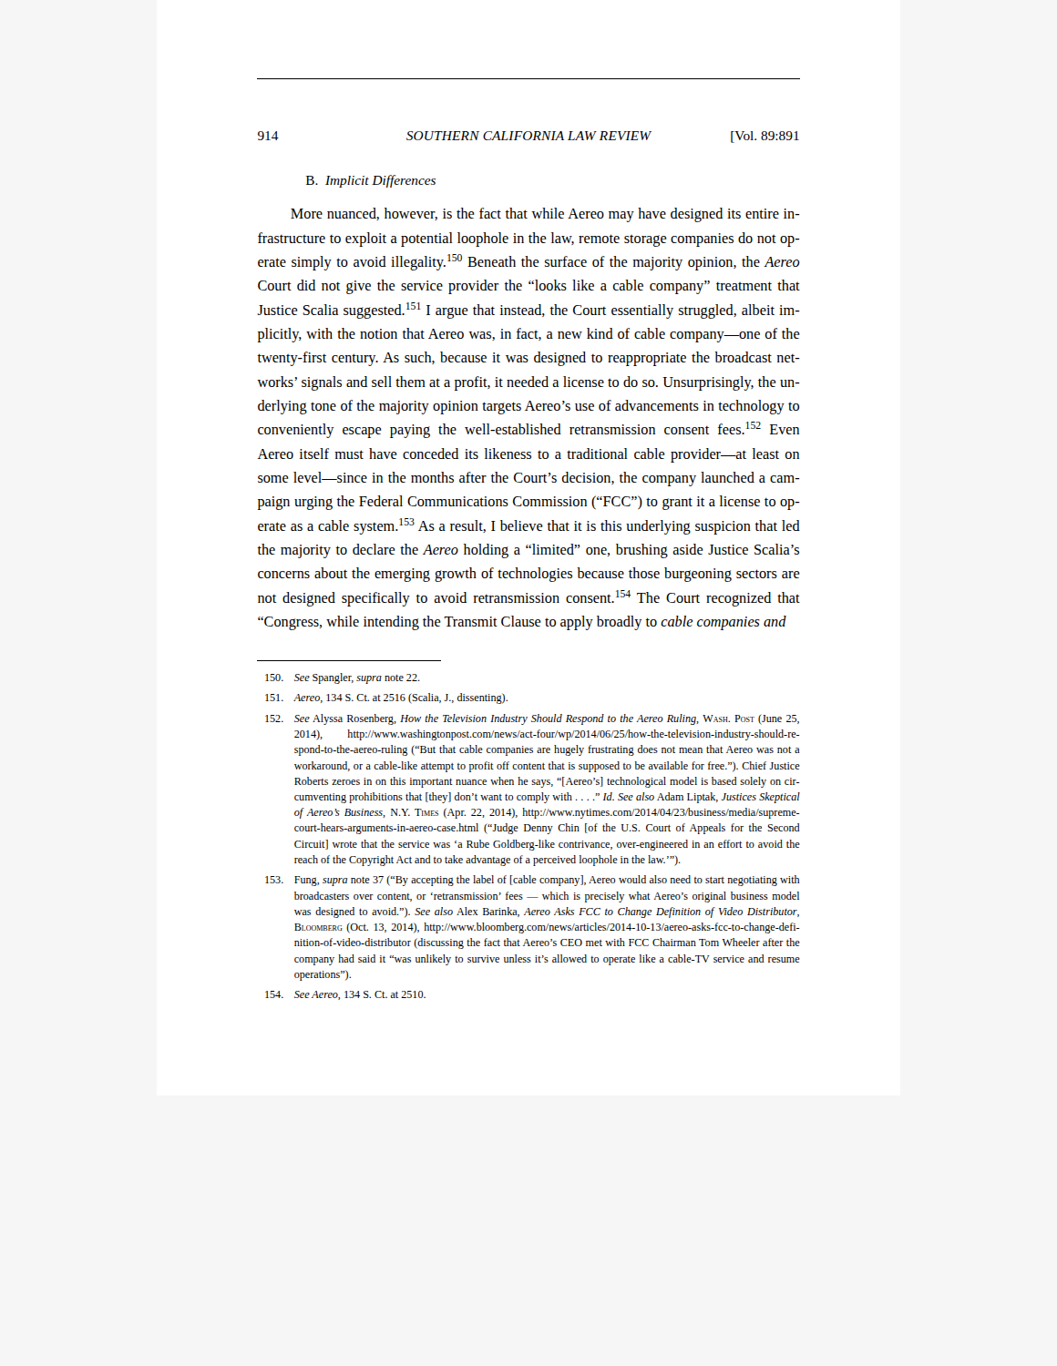914
SOUTHERN CALIFORNIA LAW REVIEW
[Vol. 89:891
B. Implicit Differences
More nuanced, however, is the fact that while Aereo may have designed its entire infrastructure to exploit a potential loophole in the law, remote storage companies do not operate simply to avoid illegality.150 Beneath the surface of the majority opinion, the Aereo Court did not give the service provider the “looks like a cable company” treatment that Justice Scalia suggested.151 I argue that instead, the Court essentially struggled, albeit implicitly, with the notion that Aereo was, in fact, a new kind of cable company—one of the twenty-first century. As such, because it was designed to reappropriate the broadcast networks’ signals and sell them at a profit, it needed a license to do so. Unsurprisingly, the underlying tone of the majority opinion targets Aereo’s use of advancements in technology to conveniently escape paying the well-established retransmission consent fees.152 Even Aereo itself must have conceded its likeness to a traditional cable provider—at least on some level—since in the months after the Court’s decision, the company launched a campaign urging the Federal Communications Commission (“FCC”) to grant it a license to operate as a cable system.153 As a result, I believe that it is this underlying suspicion that led the majority to declare the Aereo holding a “limited” one, brushing aside Justice Scalia’s concerns about the emerging growth of technologies because those burgeoning sectors are not designed specifically to avoid retransmission consent.154 The Court recognized that “Congress, while intending the Transmit Clause to apply broadly to cable companies and
150.
See Spangler, supra note 22.
151.
Aereo, 134 S. Ct. at 2516 (Scalia, J., dissenting).
152.
See Alyssa Rosenberg, How the Television Industry Should Respond to the Aereo Ruling, Wash. Post (June 25, 2014), http://www.washingtonpost.com/news/act-four/wp/2014/06/25/how-the-television-industry-should-respond-to-the-aereo-ruling (“But that cable companies are hugely frustrating does not mean that Aereo was not a workaround, or a cable-like attempt to profit off content that is supposed to be available for free.”). Chief Justice Roberts zeroes in on this important nuance when he says, “[Aereo’s] technological model is based solely on circumventing prohibitions that [they] don’t want to comply with . . . .” Id. See also Adam Liptak, Justices Skeptical of Aereo’s Business, N.Y. Times (Apr. 22, 2014), http://www.nytimes.com/2014/04/23/business/media/supreme-court-hears-arguments-in-aereo-case.html (“Judge Denny Chin [of the U.S. Court of Appeals for the Second Circuit] wrote that the service was ‘a Rube Goldberg-like contrivance, over-engineered in an effort to avoid the reach of the Copyright Act and to take advantage of a perceived loophole in the law.’”).
153.
Fung, supra note 37 (“By accepting the label of [cable company], Aereo would also need to start negotiating with broadcasters over content, or ‘retransmission’ fees — which is precisely what Aereo’s original business model was designed to avoid.”). See also Alex Barinka, Aereo Asks FCC to Change Definition of Video Distributor, Bloomberg (Oct. 13, 2014), http://www.bloomberg.com/news/articles/2014-10-13/aereo-asks-fcc-to-change-definition-of-video-distributor (discussing the fact that Aereo’s CEO met with FCC Chairman Tom Wheeler after the company had said it “was unlikely to survive unless it’s allowed to operate like a cable-TV service and resume operations”).
154.
See Aereo, 134 S. Ct. at 2510.